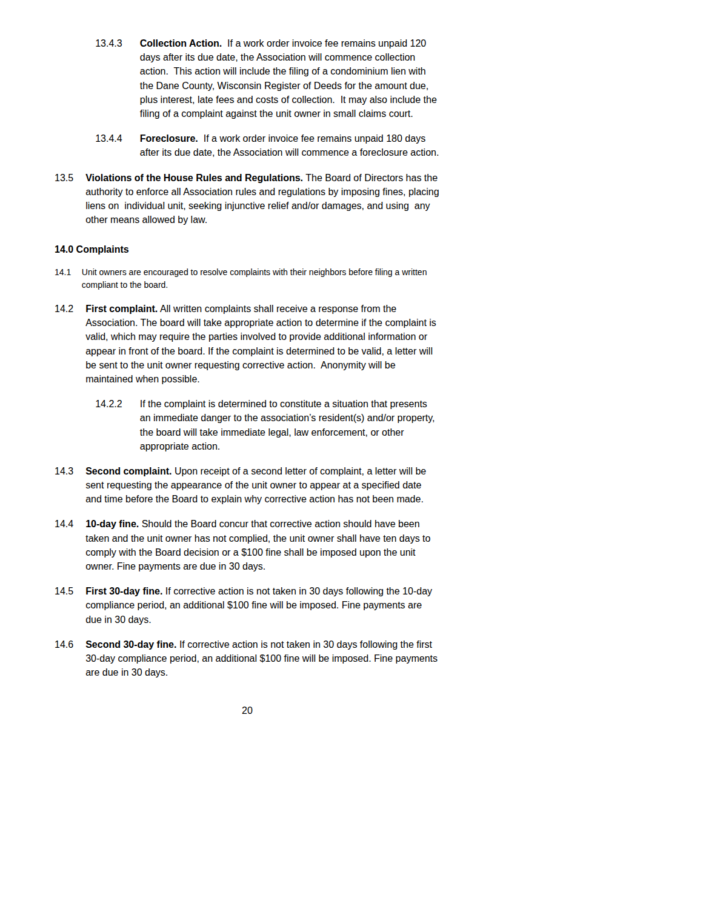13.4.3
Collection Action. If a work order invoice fee remains unpaid 120 days after its due date, the Association will commence collection action. This action will include the filing of a condominium lien with the Dane County, Wisconsin Register of Deeds for the amount due, plus interest, late fees and costs of collection. It may also include the filing of a complaint against the unit owner in small claims court.
13.4.4
Foreclosure. If a work order invoice fee remains unpaid 180 days after its due date, the Association will commence a foreclosure action.
13.5
Violations of the House Rules and Regulations. The Board of Directors has the authority to enforce all Association rules and regulations by imposing fines, placing liens on individual unit, seeking injunctive relief and/or damages, and using any other means allowed by law.
14.0 Complaints
14.1
Unit owners are encouraged to resolve complaints with their neighbors before filing a written compliant to the board.
14.2
First complaint. All written complaints shall receive a response from the Association. The board will take appropriate action to determine if the complaint is valid, which may require the parties involved to provide additional information or appear in front of the board. If the complaint is determined to be valid, a letter will be sent to the unit owner requesting corrective action. Anonymity will be maintained when possible.
14.2.2
If the complaint is determined to constitute a situation that presents an immediate danger to the association’s resident(s) and/or property, the board will take immediate legal, law enforcement, or other appropriate action.
14.3
Second complaint. Upon receipt of a second letter of complaint, a letter will be sent requesting the appearance of the unit owner to appear at a specified date and time before the Board to explain why corrective action has not been made.
14.4
10-day fine. Should the Board concur that corrective action should have been taken and the unit owner has not complied, the unit owner shall have ten days to comply with the Board decision or a $100 fine shall be imposed upon the unit owner. Fine payments are due in 30 days.
14.5
First 30-day fine. If corrective action is not taken in 30 days following the 10-day compliance period, an additional $100 fine will be imposed. Fine payments are due in 30 days.
14.6
Second 30-day fine. If corrective action is not taken in 30 days following the first 30-day compliance period, an additional $100 fine will be imposed. Fine payments are due in 30 days.
20